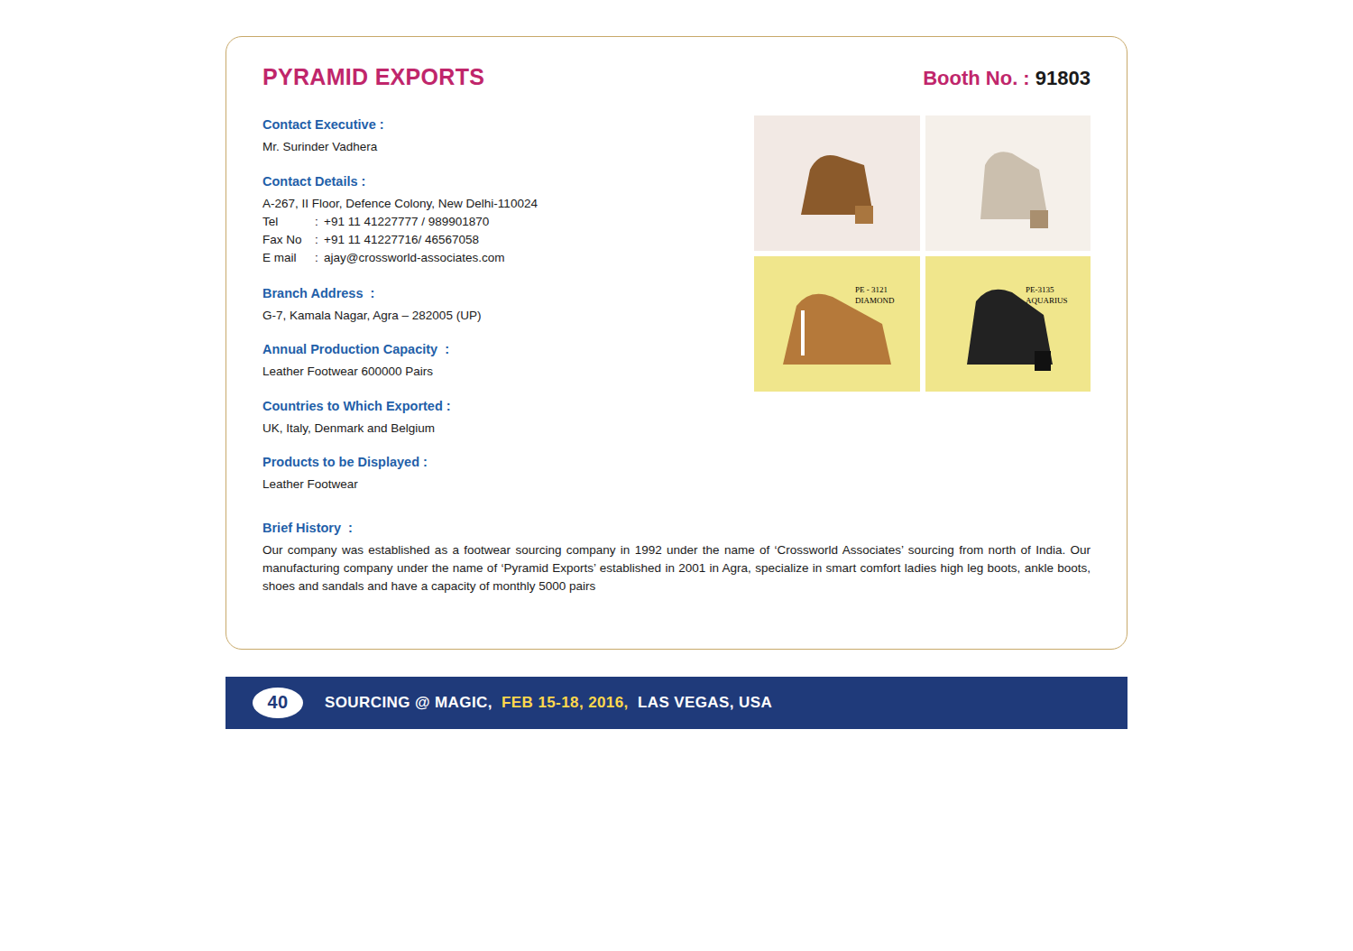PYRAMID EXPORTS
Booth No. : 91803
Contact Executive :
Mr. Surinder Vadhera
Contact Details :
A-267, II Floor, Defence Colony, New Delhi-110024
Tel:+91 11 41227777 / 989901870
Fax No:+91 11 41227716/ 46567058
E mail: ajay@crossworld-associates.com
Branch Address :
G-7, Kamala Nagar, Agra – 282005 (UP)
Annual Production Capacity :
Leather Footwear 600000 Pairs
Countries to Which Exported :
UK, Italy, Denmark and Belgium
Products to be Displayed :
Leather Footwear
Brief History :
Our company was established as a footwear sourcing company in 1992 under the name of ‘Crossworld Associates’ sourcing from north of India. Our manufacturing company under the name of ‘Pyramid Exports’ established in 2001 in Agra, specialize in smart comfort ladies high leg boots, ankle boots, shoes and sandals and have a capacity of monthly 5000 pairs
40
SOURCING @ MAGIC, FEB 15-18, 2016, LAS VEGAS, USA